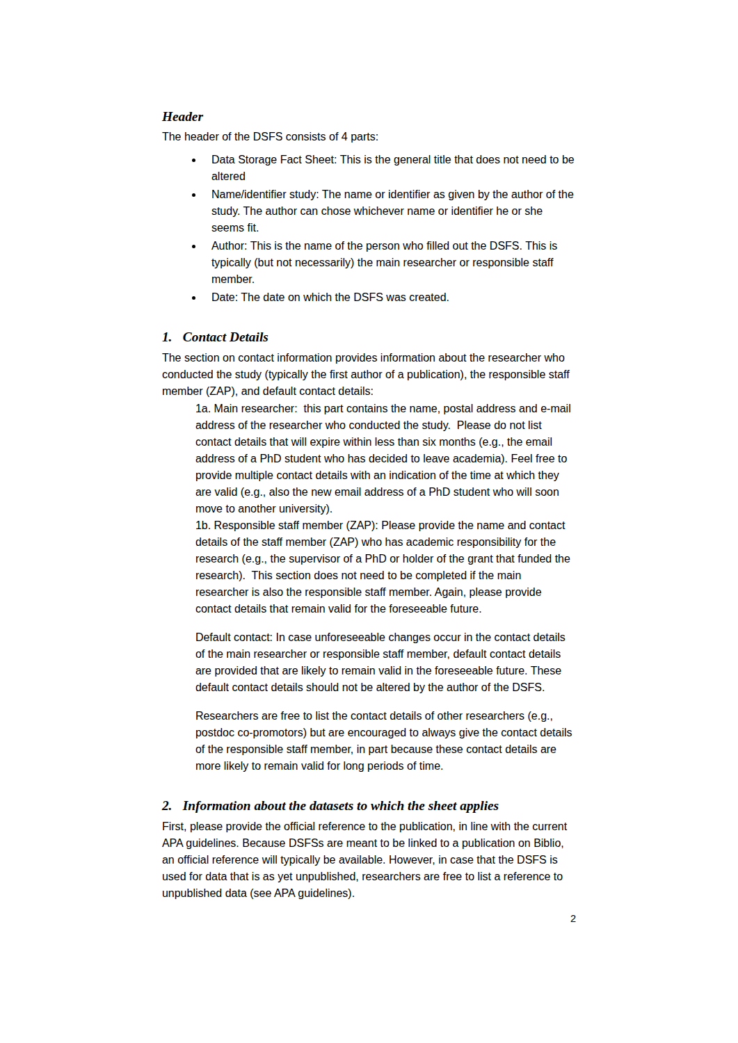Header
The header of the DSFS consists of 4 parts:
Data Storage Fact Sheet: This is the general title that does not need to be altered
Name/identifier study: The name or identifier as given by the author of the study. The author can chose whichever name or identifier he or she seems fit.
Author: This is the name of the person who filled out the DSFS. This is typically (but not necessarily) the main researcher or responsible staff member.
Date: The date on which the DSFS was created.
1. Contact Details
The section on contact information provides information about the researcher who conducted the study (typically the first author of a publication), the responsible staff member (ZAP), and default contact details:
1a. Main researcher: this part contains the name, postal address and e-mail address of the researcher who conducted the study. Please do not list contact details that will expire within less than six months (e.g., the email address of a PhD student who has decided to leave academia). Feel free to provide multiple contact details with an indication of the time at which they are valid (e.g., also the new email address of a PhD student who will soon move to another university).
1b. Responsible staff member (ZAP): Please provide the name and contact details of the staff member (ZAP) who has academic responsibility for the research (e.g., the supervisor of a PhD or holder of the grant that funded the research). This section does not need to be completed if the main researcher is also the responsible staff member. Again, please provide contact details that remain valid for the foreseeable future.
Default contact: In case unforeseeable changes occur in the contact details of the main researcher or responsible staff member, default contact details are provided that are likely to remain valid in the foreseeable future. These default contact details should not be altered by the author of the DSFS.
Researchers are free to list the contact details of other researchers (e.g., postdoc co-promotors) but are encouraged to always give the contact details of the responsible staff member, in part because these contact details are more likely to remain valid for long periods of time.
2. Information about the datasets to which the sheet applies
First, please provide the official reference to the publication, in line with the current APA guidelines. Because DSFSs are meant to be linked to a publication on Biblio, an official reference will typically be available. However, in case that the DSFS is used for data that is as yet unpublished, researchers are free to list a reference to unpublished data (see APA guidelines).
2